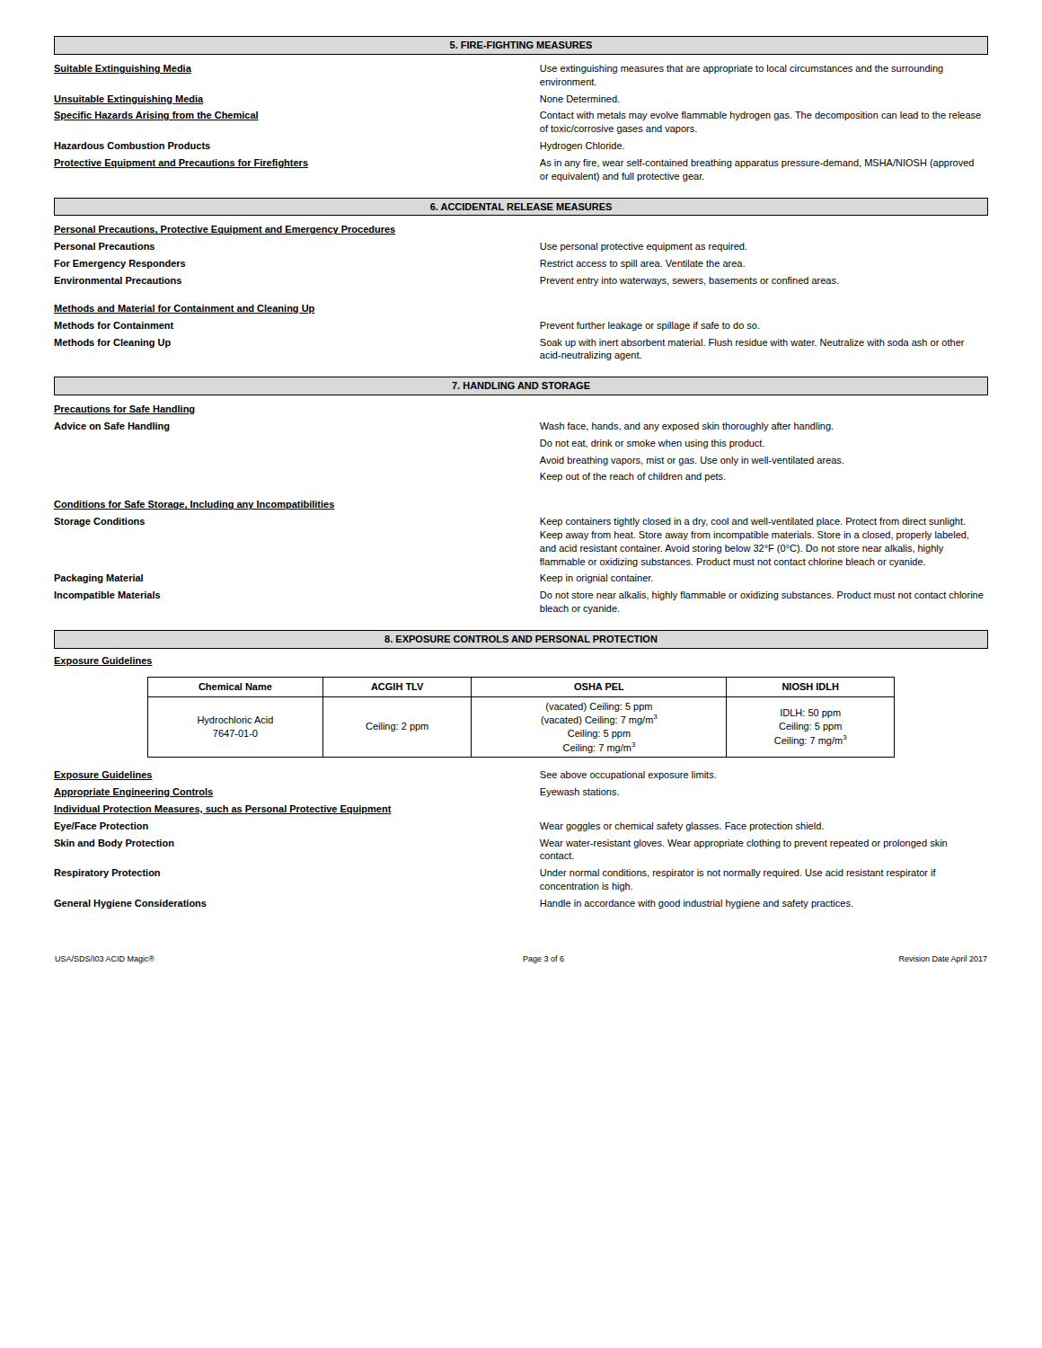5. FIRE-FIGHTING MEASURES
| Suitable Extinguishing Media | Use extinguishing measures that are appropriate to local circumstances and the surrounding environment. |
| Unsuitable Extinguishing Media | None Determined. |
| Specific Hazards Arising from the Chemical | Contact with metals may evolve flammable hydrogen gas. The decomposition can lead to the release of toxic/corrosive gases and vapors. |
| Hazardous Combustion Products | Hydrogen Chloride. |
| Protective Equipment and Precautions for Firefighters | As in any fire, wear self-contained breathing apparatus pressure-demand, MSHA/NIOSH (approved or equivalent) and full protective gear. |
6. ACCIDENTAL RELEASE MEASURES
| Personal Precautions, Protective Equipment and Emergency Procedures |
| Personal Precautions | Use personal protective equipment as required. |
| For Emergency Responders | Restrict access to spill area. Ventilate the area. |
| Environmental Precautions | Prevent entry into waterways, sewers, basements or confined areas. |
| Methods and Material for Containment and Cleaning Up |
| Methods for Containment | Prevent further leakage or spillage if safe to do so. |
| Methods for Cleaning Up | Soak up with inert absorbent material. Flush residue with water. Neutralize with soda ash or other acid-neutralizing agent. |
7. HANDLING AND STORAGE
| Precautions for Safe Handling |
| Advice on Safe Handling | Wash face, hands, and any exposed skin thoroughly after handling. |
| | Do not eat, drink or smoke when using this product. |
| | Avoid breathing vapors, mist or gas. Use only in well-ventilated areas. |
| | Keep out of the reach of children and pets. |
| Conditions for Safe Storage, Including any Incompatibilities |
| Storage Conditions | Keep containers tightly closed in a dry, cool and well-ventilated place. Protect from direct sunlight. Keep away from heat. Store away from incompatible materials. Store in a closed, properly labeled, and acid resistant container. Avoid storing below 32°F (0°C). Do not store near alkalis, highly flammable or oxidizing substances. Product must not contact chlorine bleach or cyanide. |
| Packaging Material | Keep in orignial container. |
| Incompatible Materials | Do not store near alkalis, highly flammable or oxidizing substances. Product must not contact chlorine bleach or cyanide. |
8. EXPOSURE CONTROLS AND PERSONAL PROTECTION
Exposure Guidelines
| Chemical Name | ACGIH TLV | OSHA PEL | NIOSH IDLH |
| --- | --- | --- | --- |
| Hydrochloric Acid 7647-01-0 | Ceiling: 2 ppm | (vacated) Ceiling: 5 ppm (vacated) Ceiling: 7 mg/m 3 Ceiling: 5 ppm Ceiling: 7 mg/m 3 | IDLH: 50 ppm Ceiling: 5 ppm Ceiling: 7 mg/m 3 |
| Exposure Guidelines | See above occupational exposure limits. |
| Appropriate Engineering Controls | Eyewash stations. |
| Individual Protection Measures, such as Personal Protective Equipment |
| Eye/Face Protection | Wear goggles or chemical safety glasses. Face protection shield. |
| Skin and Body Protection | Wear water-resistant gloves. Wear appropriate clothing to prevent repeated or prolonged skin contact. |
| Respiratory Protection | Under normal conditions, respirator is not normally required. Use acid resistant respirator if concentration is high. |
| General Hygiene Considerations | Handle in accordance with good industrial hygiene and safety practices. |
| USA/SDS/I03 ACID Magic® | Page 3 of 6 | Revision Date April 2017 |